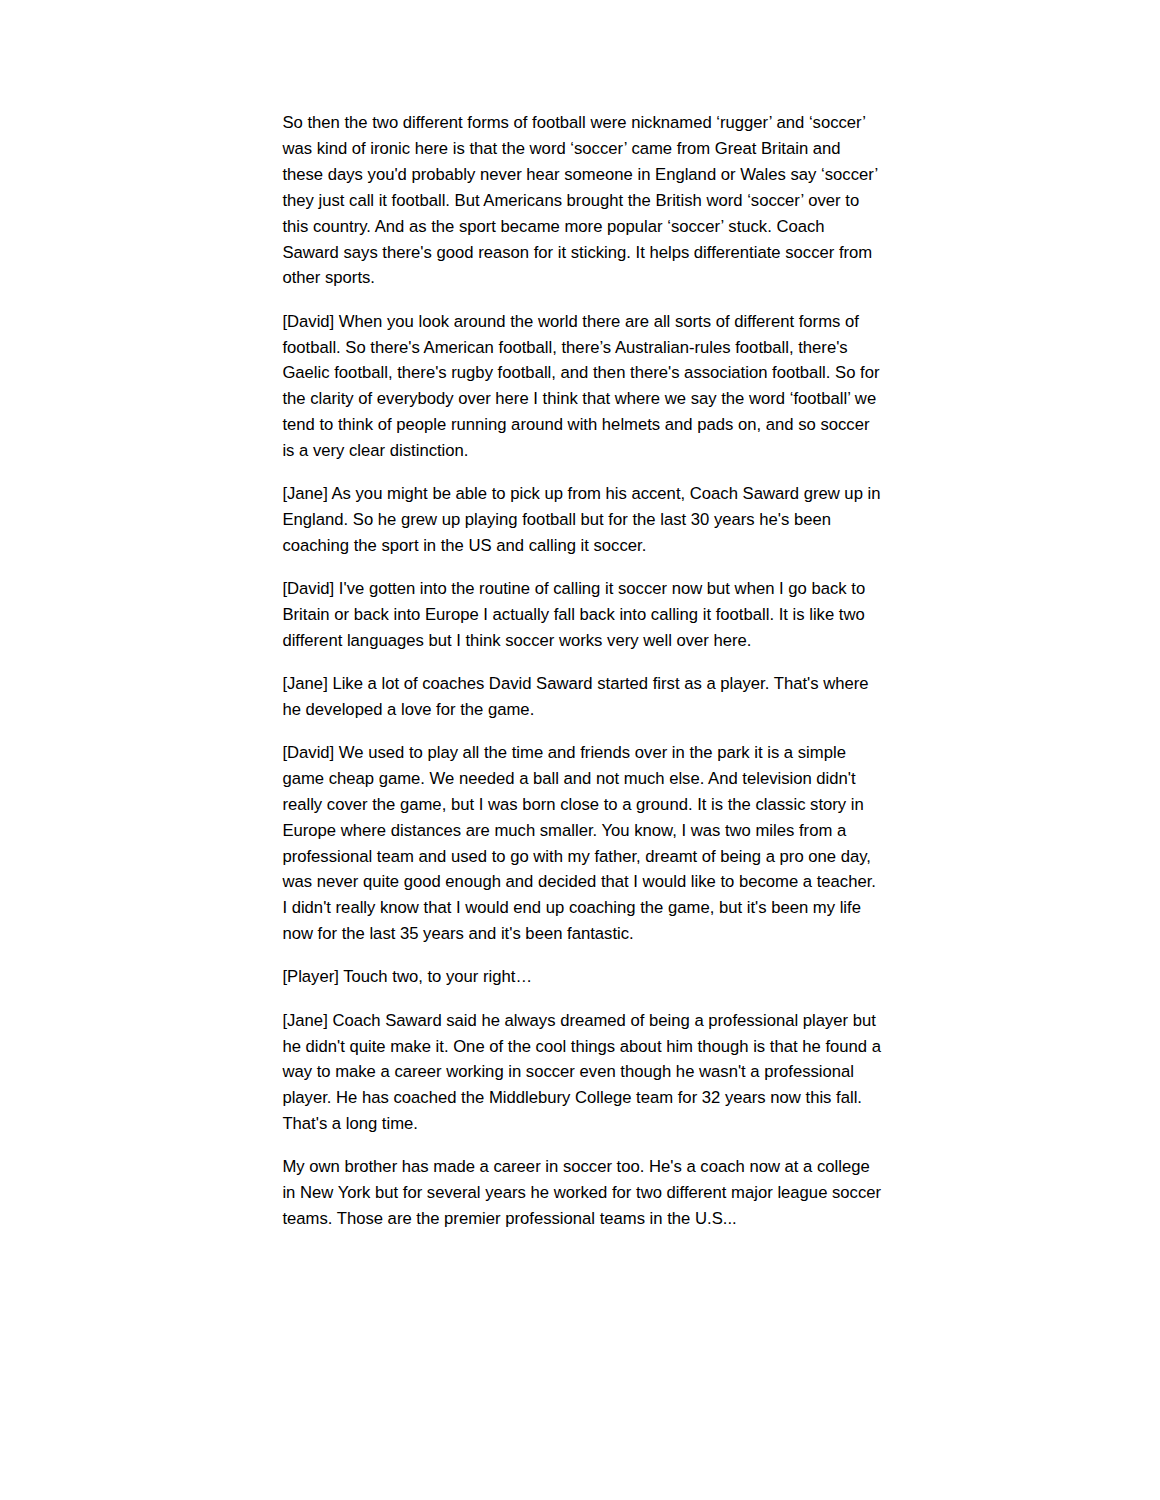So then the two different forms of football were nicknamed ‘rugger’ and ‘soccer’ was kind of ironic here is that the word ‘soccer’ came from Great Britain and these days you'd probably never hear someone in England or Wales say ‘soccer’ they just call it football. But Americans brought the British word ‘soccer’ over to this country. And as the sport became more popular ‘soccer’ stuck. Coach Saward says there's good reason for it sticking. It helps differentiate soccer from other sports.
[David] When you look around the world there are all sorts of different forms of football. So there's American football, there’s Australian-rules football, there's Gaelic football, there's rugby football, and then there's association football. So for the clarity of everybody over here I think that where we say the word ‘football’ we tend to think of people running around with helmets and pads on, and so soccer is a very clear distinction.
[Jane] As you might be able to pick up from his accent, Coach Saward grew up in England. So he grew up playing football but for the last 30 years he's been coaching the sport in the US and calling it soccer.
[David] I've gotten into the routine of calling it soccer now but when I go back to Britain or back into Europe I actually fall back into calling it football. It is like two different languages but I think soccer works very well over here.
[Jane] Like a lot of coaches David Saward started first as a player. That's where he developed a love for the game.
[David] We used to play all the time and friends over in the park it is a simple game cheap game. We needed a ball and not much else. And television didn't really cover the game, but I was born close to a ground. It is the classic story in Europe where distances are much smaller. You know, I was two miles from a professional team and used to go with my father, dreamt of being a pro one day, was never quite good enough and decided that I would like to become a teacher. I didn't really know that I would end up coaching the game, but it's been my life now for the last 35 years and it's been fantastic.
[Player] Touch two, to your right…
[Jane] Coach Saward said he always dreamed of being a professional player but he didn't quite make it. One of the cool things about him though is that he found a way to make a career working in soccer even though he wasn't a professional player. He has coached the Middlebury College team for 32 years now this fall. That's a long time.
My own brother has made a career in soccer too. He's a coach now at a college in New York but for several years he worked for two different major league soccer teams. Those are the premier professional teams in the U.S...